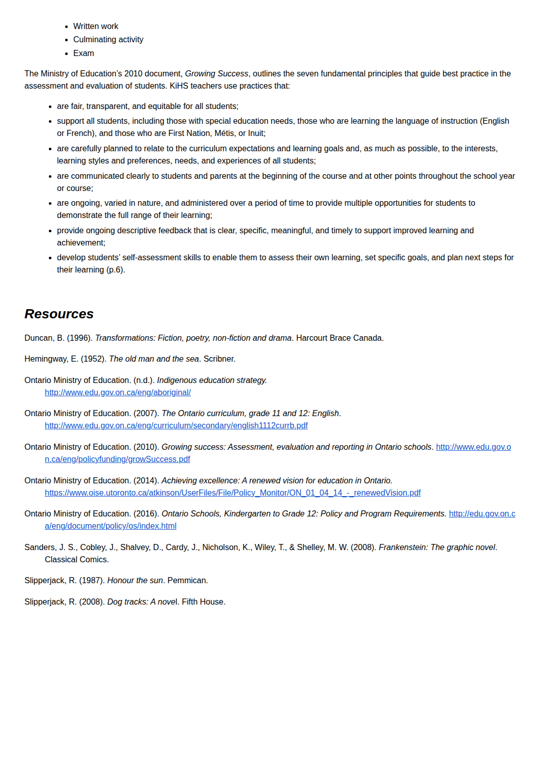Written work
Culminating activity
Exam
The Ministry of Education’s 2010 document, Growing Success, outlines the seven fundamental principles that guide best practice in the assessment and evaluation of students. KiHS teachers use practices that:
are fair, transparent, and equitable for all students;
support all students, including those with special education needs, those who are learning the language of instruction (English or French), and those who are First Nation, Métis, or Inuit;
are carefully planned to relate to the curriculum expectations and learning goals and, as much as possible, to the interests, learning styles and preferences, needs, and experiences of all students;
are communicated clearly to students and parents at the beginning of the course and at other points throughout the school year or course;
are ongoing, varied in nature, and administered over a period of time to provide multiple opportunities for students to demonstrate the full range of their learning;
provide ongoing descriptive feedback that is clear, specific, meaningful, and timely to support improved learning and achievement;
develop students’ self-assessment skills to enable them to assess their own learning, set specific goals, and plan next steps for their learning (p.6).
Resources
Duncan, B. (1996). Transformations: Fiction, poetry, non-fiction and drama. Harcourt Brace Canada.
Hemingway, E. (1952). The old man and the sea. Scribner.
Ontario Ministry of Education. (n.d.). Indigenous education strategy.
http://www.edu.gov.on.ca/eng/aboriginal/
Ontario Ministry of Education. (2007). The Ontario curriculum, grade 11 and 12: English.
http://www.edu.gov.on.ca/eng/curriculum/secondary/english1112currb.pdf
Ontario Ministry of Education. (2010). Growing success: Assessment, evaluation and reporting in Ontario schools. http://www.edu.gov.on.ca/eng/policyfunding/growSuccess.pdf
Ontario Ministry of Education. (2014). Achieving excellence: A renewed vision for education in Ontario.
https://www.oise.utoronto.ca/atkinson/UserFiles/File/Policy_Monitor/ON_01_04_14_-_renewedVision.pdf
Ontario Ministry of Education. (2016). Ontario Schools, Kindergarten to Grade 12: Policy and Program Requirements. http://edu.gov.on.ca/eng/document/policy/os/index.html
Sanders, J. S., Cobley, J., Shalvey, D., Cardy, J., Nicholson, K., Wiley, T., & Shelley, M. W. (2008). Frankenstein: The graphic novel. Classical Comics.
Slipperjack, R. (1987). Honour the sun. Pemmican.
Slipperjack, R. (2008). Dog tracks: A novel. Fifth House.